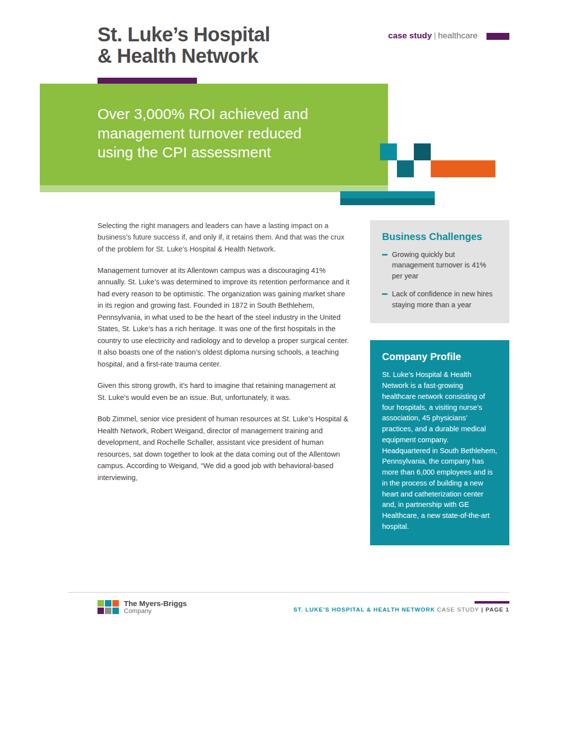St. Luke’s Hospital
& Health Network
case study|healthcare
Over 3,000% ROI achieved and
management turnover reduced
using the CPI assessment
Selecting the right managers and leaders can have a lasting impact on a business’s future success if, and only if, it retains them. And that was the crux of the problem for St. Luke’s Hospital & Health Network.
Management turnover at its Allentown campus was a discouraging 41% annually. St. Luke’s was determined to improve its retention performance and it had every reason to be optimistic. The organization was gaining market share in its region and growing fast. Founded in 1872 in South Bethlehem, Pennsylvania, in what used to be the heart of the steel industry in the United States, St. Luke’s has a rich heritage. It was one of the first hospitals in the country to use electricity and radiology and to develop a proper surgical center. It also boasts one of the nation’s oldest diploma nursing schools, a teaching hospital, and a first-rate trauma center.
Given this strong growth, it’s hard to imagine that retaining management at St. Luke’s would even be an issue. But, unfortunately, it was.
Bob Zimmel, senior vice president of human resources at St. Luke’s Hospital & Health Network, Robert Weigand, director of management training and development, and Rochelle Schaller, assistant vice president of human resources, sat down together to look at the data coming out of the Allentown campus. According to Weigand, “We did a good job with behavioral-based interviewing,
Business Challenges
Growing quickly but management turnover is 41% per year
Lack of confidence in new hires staying more than a year
Company Profile
St. Luke’s Hospital & Health Network is a fast-growing healthcare network consisting of four hospitals, a visiting nurse’s association, 45 physicians’ practices, and a durable medical equipment company. Headquartered in South Bethlehem, Pennsylvania, the company has more than 6,000 employees and is in the process of building a new heart and catheterization center and, in partnership with GE Healthcare, a new state-of-the-art hospital.
The Myers-Briggs
Company
ST. LUKE’S HOSPITAL & HEALTH NETWORK CASE STUDY | PAGE 1